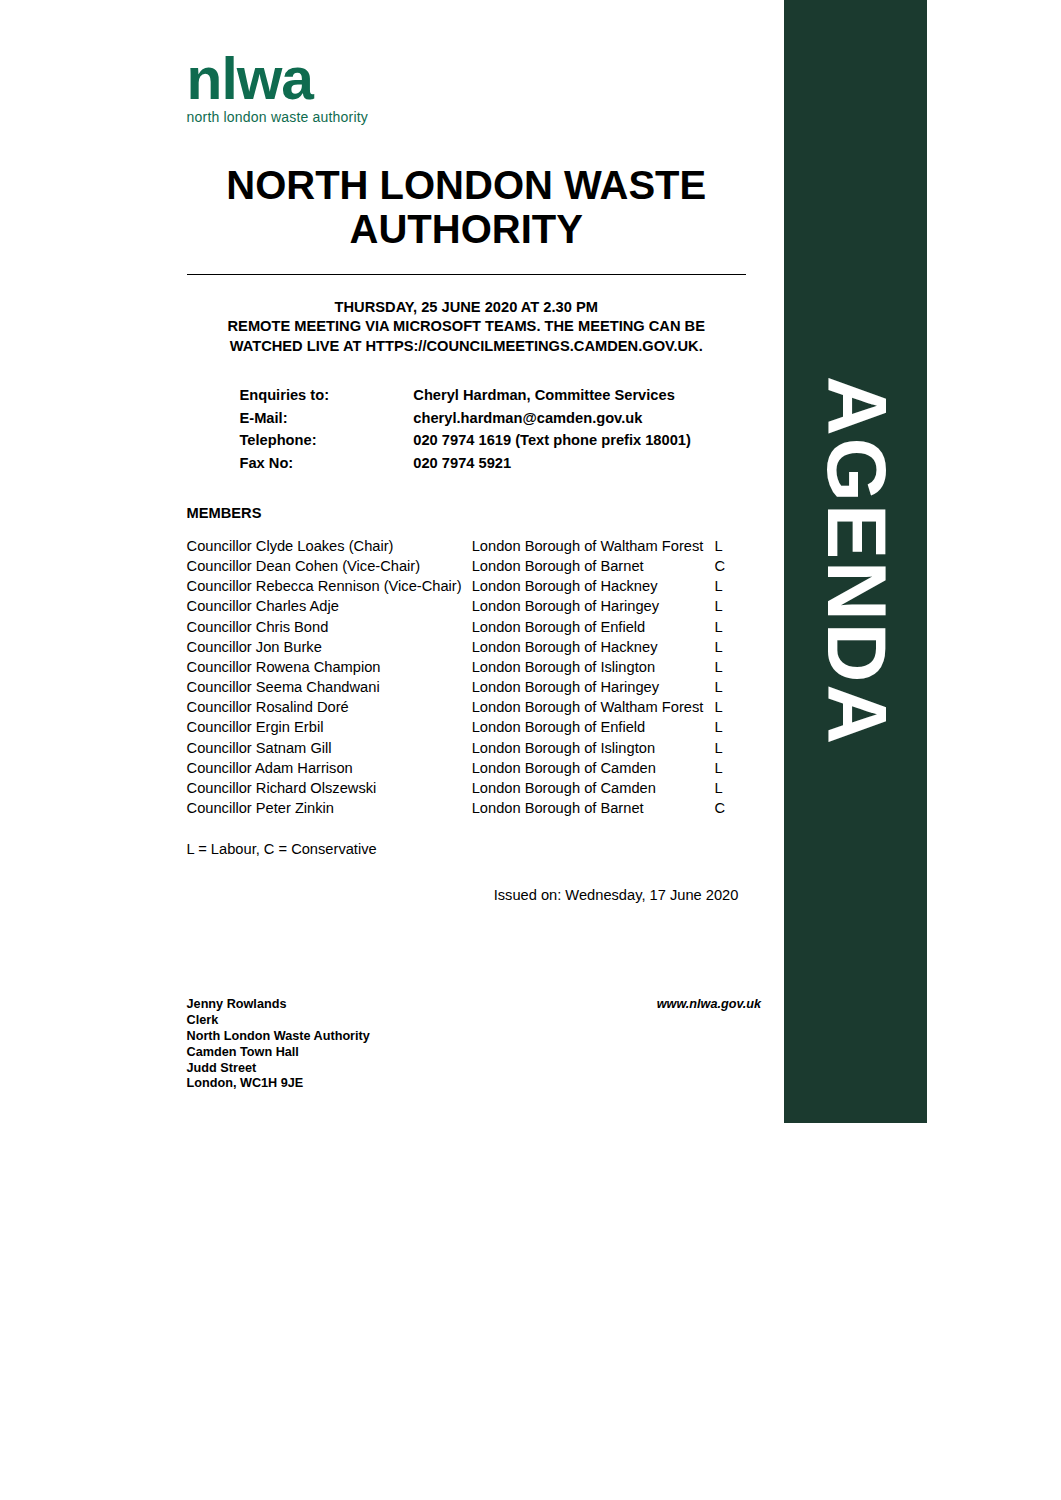AGENDA
nlwa
north london waste authority
NORTH LONDON WASTE
AUTHORITY
THURSDAY, 25 JUNE 2020 AT 2.30 PM
REMOTE MEETING VIA MICROSOFT TEAMS. THE MEETING CAN BE
WATCHED LIVE AT HTTPS://COUNCILMEETINGS.CAMDEN.GOV.UK.
| Enquiries to: | Cheryl Hardman, Committee Services |
| E-Mail: | cheryl.hardman@camden.gov.uk |
| Telephone: | 020 7974 1619 (Text phone prefix 18001) |
| Fax No: | 020 7974 5921 |
MEMBERS
| Councillor Clyde Loakes (Chair) | London Borough of Waltham Forest | L |
| Councillor Dean Cohen (Vice-Chair) | London Borough of Barnet | C |
| Councillor Rebecca Rennison (Vice-Chair) | London Borough of Hackney | L |
| Councillor Charles Adje | London Borough of Haringey | L |
| Councillor Chris Bond | London Borough of Enfield | L |
| Councillor Jon Burke | London Borough of Hackney | L |
| Councillor Rowena Champion | London Borough of Islington | L |
| Councillor Seema Chandwani | London Borough of Haringey | L |
| Councillor Rosalind Doré | London Borough of Waltham Forest | L |
| Councillor Ergin Erbil | London Borough of Enfield | L |
| Councillor Satnam Gill | London Borough of Islington | L |
| Councillor Adam Harrison | London Borough of Camden | L |
| Councillor Richard Olszewski | London Borough of Camden | L |
| Councillor Peter Zinkin | London Borough of Barnet | C |
L = Labour, C = Conservative
Issued on: Wednesday, 17 June 2020
www.nlwa.gov.uk Jenny Rowlands
Clerk
North London Waste Authority
Camden Town Hall
Judd Street
London, WC1H 9JE